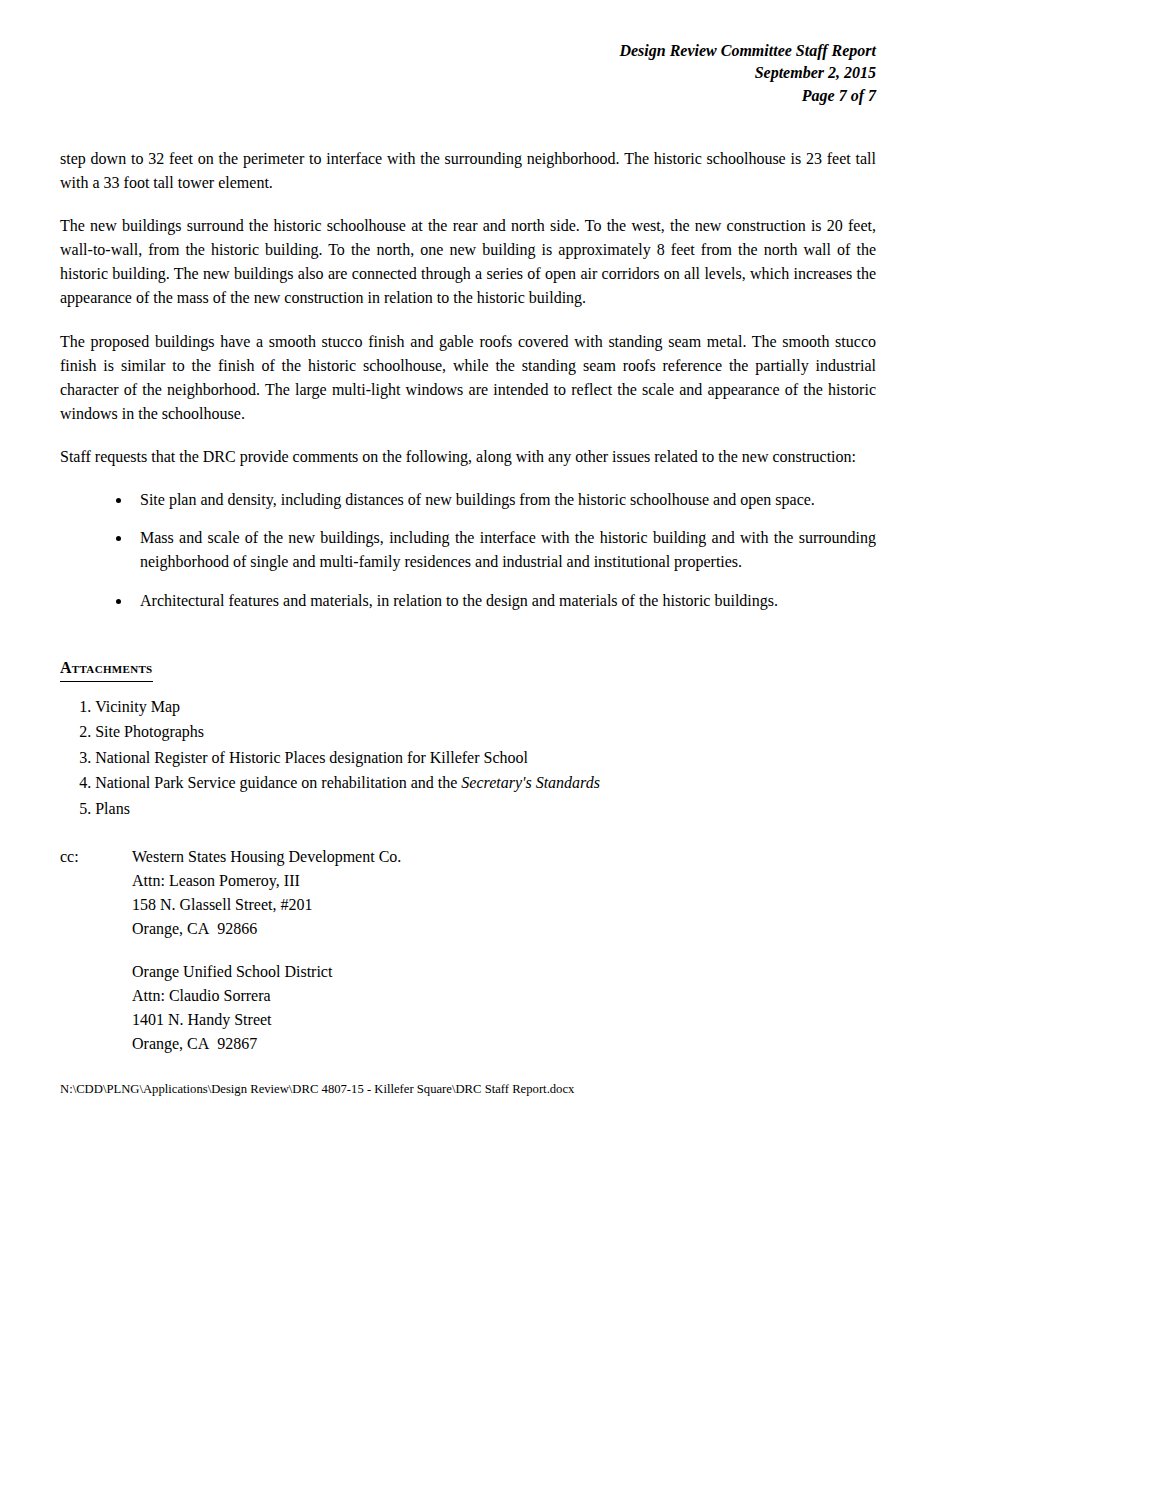Design Review Committee Staff Report
September 2, 2015
Page 7 of 7
step down to 32 feet on the perimeter to interface with the surrounding neighborhood. The historic schoolhouse is 23 feet tall with a 33 foot tall tower element.
The new buildings surround the historic schoolhouse at the rear and north side. To the west, the new construction is 20 feet, wall-to-wall, from the historic building. To the north, one new building is approximately 8 feet from the north wall of the historic building. The new buildings also are connected through a series of open air corridors on all levels, which increases the appearance of the mass of the new construction in relation to the historic building.
The proposed buildings have a smooth stucco finish and gable roofs covered with standing seam metal. The smooth stucco finish is similar to the finish of the historic schoolhouse, while the standing seam roofs reference the partially industrial character of the neighborhood. The large multi-light windows are intended to reflect the scale and appearance of the historic windows in the schoolhouse.
Staff requests that the DRC provide comments on the following, along with any other issues related to the new construction:
Site plan and density, including distances of new buildings from the historic schoolhouse and open space.
Mass and scale of the new buildings, including the interface with the historic building and with the surrounding neighborhood of single and multi-family residences and industrial and institutional properties.
Architectural features and materials, in relation to the design and materials of the historic buildings.
Attachments
Vicinity Map
Site Photographs
National Register of Historic Places designation for Killefer School
National Park Service guidance on rehabilitation and the Secretary's Standards
Plans
cc:
Western States Housing Development Co.
Attn: Leason Pomeroy, III
158 N. Glassell Street, #201
Orange, CA 92866
Orange Unified School District
Attn: Claudio Sorrera
1401 N. Handy Street
Orange, CA 92867
N:\CDD\PLNG\Applications\Design Review\DRC 4807-15 - Killefer Square\DRC Staff Report.docx